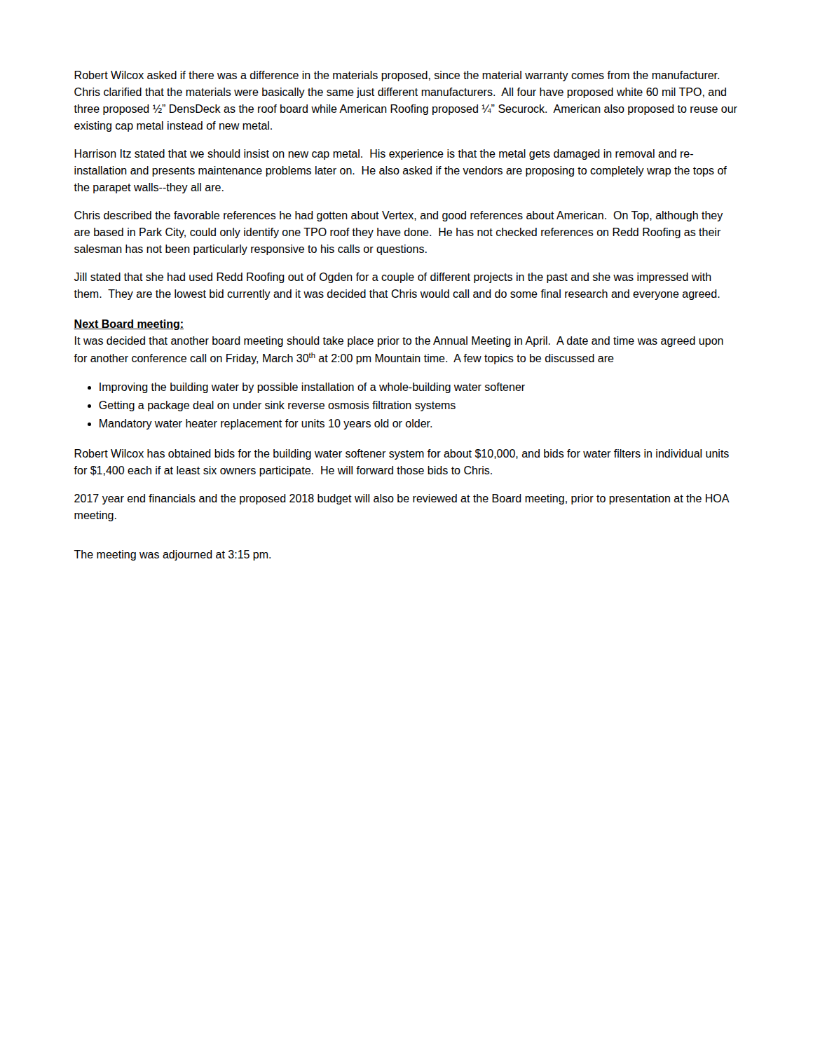Robert Wilcox asked if there was a difference in the materials proposed, since the material warranty comes from the manufacturer. Chris clarified that the materials were basically the same just different manufacturers. All four have proposed white 60 mil TPO, and three proposed ½” DensDeck as the roof board while American Roofing proposed ¼” Securock. American also proposed to reuse our existing cap metal instead of new metal.
Harrison Itz stated that we should insist on new cap metal. His experience is that the metal gets damaged in removal and re-installation and presents maintenance problems later on. He also asked if the vendors are proposing to completely wrap the tops of the parapet walls--they all are.
Chris described the favorable references he had gotten about Vertex, and good references about American. On Top, although they are based in Park City, could only identify one TPO roof they have done. He has not checked references on Redd Roofing as their salesman has not been particularly responsive to his calls or questions.
Jill stated that she had used Redd Roofing out of Ogden for a couple of different projects in the past and she was impressed with them. They are the lowest bid currently and it was decided that Chris would call and do some final research and everyone agreed.
Next Board meeting:
It was decided that another board meeting should take place prior to the Annual Meeting in April. A date and time was agreed upon for another conference call on Friday, March 30th at 2:00 pm Mountain time. A few topics to be discussed are
Improving the building water by possible installation of a whole-building water softener
Getting a package deal on under sink reverse osmosis filtration systems
Mandatory water heater replacement for units 10 years old or older.
Robert Wilcox has obtained bids for the building water softener system for about $10,000, and bids for water filters in individual units for $1,400 each if at least six owners participate. He will forward those bids to Chris.
2017 year end financials and the proposed 2018 budget will also be reviewed at the Board meeting, prior to presentation at the HOA meeting.
The meeting was adjourned at 3:15 pm.